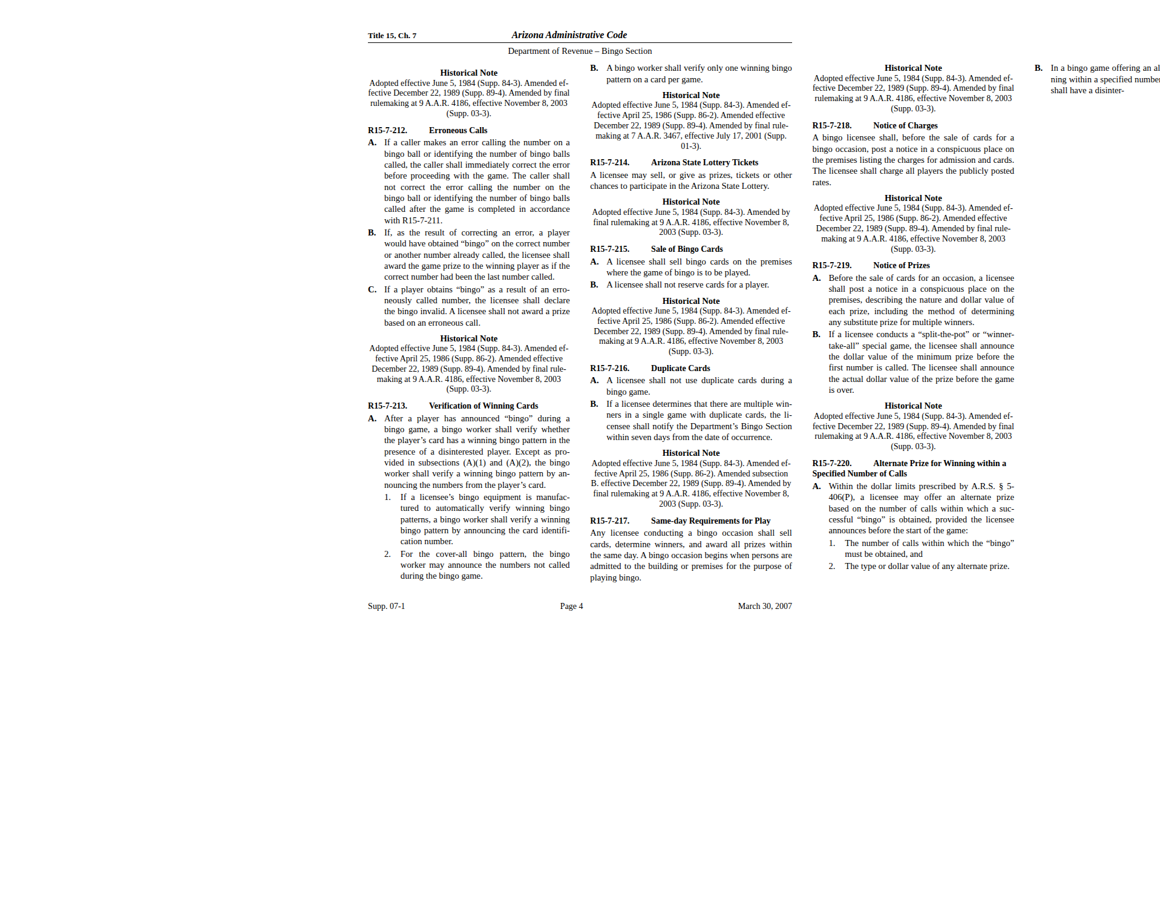Title 15, Ch. 7
Arizona Administrative Code
Department of Revenue – Bingo Section
Historical Note
Adopted effective June 5, 1984 (Supp. 84-3). Amended effective December 22, 1989 (Supp. 89-4). Amended by final rulemaking at 9 A.A.R. 4186, effective November 8, 2003 (Supp. 03-3).
R15-7-212. Erroneous Calls
A. If a caller makes an error calling the number on a bingo ball or identifying the number of bingo balls called, the caller shall immediately correct the error before proceeding with the game. The caller shall not correct the error calling the number on the bingo ball or identifying the number of bingo balls called after the game is completed in accordance with R15-7-211.
B. If, as the result of correcting an error, a player would have obtained “bingo” on the correct number or another number already called, the licensee shall award the game prize to the winning player as if the correct number had been the last number called.
C. If a player obtains “bingo” as a result of an erroneously called number, the licensee shall declare the bingo invalid. A licensee shall not award a prize based on an erroneous call.
Historical Note
Adopted effective June 5, 1984 (Supp. 84-3). Amended effective April 25, 1986 (Supp. 86-2). Amended effective December 22, 1989 (Supp. 89-4). Amended by final rulemaking at 9 A.A.R. 4186, effective November 8, 2003 (Supp. 03-3).
R15-7-213. Verification of Winning Cards
A. After a player has announced “bingo” during a bingo game, a bingo worker shall verify whether the player’s card has a winning bingo pattern in the presence of a disinterested player. Except as provided in subsections (A)(1) and (A)(2), the bingo worker shall verify a winning bingo pattern by announcing the numbers from the player’s card.
1. If a licensee’s bingo equipment is manufactured to automatically verify winning bingo patterns, a bingo worker shall verify a winning bingo pattern by announcing the card identification number.
2. For the cover-all bingo pattern, the bingo worker may announce the numbers not called during the bingo game.
B. A bingo worker shall verify only one winning bingo pattern on a card per game.
Historical Note
Adopted effective June 5, 1984 (Supp. 84-3). Amended effective April 25, 1986 (Supp. 86-2). Amended effective December 22, 1989 (Supp. 89-4). Amended by final rulemaking at 7 A.A.R. 3467, effective July 17, 2001 (Supp. 01-3).
R15-7-214. Arizona State Lottery Tickets
A licensee may sell, or give as prizes, tickets or other chances to participate in the Arizona State Lottery.
Historical Note
Adopted effective June 5, 1984 (Supp. 84-3). Amended by final rulemaking at 9 A.A.R. 4186, effective November 8, 2003 (Supp. 03-3).
R15-7-215. Sale of Bingo Cards
A. A licensee shall sell bingo cards on the premises where the game of bingo is to be played.
B. A licensee shall not reserve cards for a player.
Historical Note
Adopted effective June 5, 1984 (Supp. 84-3). Amended effective April 25, 1986 (Supp. 86-2). Amended effective December 22, 1989 (Supp. 89-4). Amended by final rulemaking at 9 A.A.R. 4186, effective November 8, 2003 (Supp. 03-3).
R15-7-216. Duplicate Cards
A. A licensee shall not use duplicate cards during a bingo game.
B. If a licensee determines that there are multiple winners in a single game with duplicate cards, the licensee shall notify the Department’s Bingo Section within seven days from the date of occurrence.
Historical Note
Adopted effective June 5, 1984 (Supp. 84-3). Amended effective April 25, 1986 (Supp. 86-2). Amended subsection B. effective December 22, 1989 (Supp. 89-4). Amended by final rulemaking at 9 A.A.R. 4186, effective November 8, 2003 (Supp. 03-3).
R15-7-217. Same-day Requirements for Play
Any licensee conducting a bingo occasion shall sell cards, determine winners, and award all prizes within the same day. A bingo occasion begins when persons are admitted to the building or premises for the purpose of playing bingo.
Historical Note
Adopted effective June 5, 1984 (Supp. 84-3). Amended effective December 22, 1989 (Supp. 89-4). Amended by final rulemaking at 9 A.A.R. 4186, effective November 8, 2003 (Supp. 03-3).
R15-7-218. Notice of Charges
A bingo licensee shall, before the sale of cards for a bingo occasion, post a notice in a conspicuous place on the premises listing the charges for admission and cards. The licensee shall charge all players the publicly posted rates.
Historical Note
Adopted effective June 5, 1984 (Supp. 84-3). Amended effective April 25, 1986 (Supp. 86-2). Amended effective December 22, 1989 (Supp. 89-4). Amended by final rulemaking at 9 A.A.R. 4186, effective November 8, 2003 (Supp. 03-3).
R15-7-219. Notice of Prizes
A. Before the sale of cards for an occasion, a licensee shall post a notice in a conspicuous place on the premises, describing the nature and dollar value of each prize, including the method of determining any substitute prize for multiple winners.
B. If a licensee conducts a “split-the-pot” or “winner-take-all” special game, the licensee shall announce the dollar value of the minimum prize before the first number is called. The licensee shall announce the actual dollar value of the prize before the game is over.
Historical Note
Adopted effective June 5, 1984 (Supp. 84-3). Amended effective December 22, 1989 (Supp. 89-4). Amended by final rulemaking at 9 A.A.R. 4186, effective November 8, 2003 (Supp. 03-3).
R15-7-220. Alternate Prize for Winning within a Specified Number of Calls
A. Within the dollar limits prescribed by A.R.S. § 5-406(P), a licensee may offer an alternate prize based on the number of calls within which a successful “bingo” is obtained, provided the licensee announces before the start of the game:
1. The number of calls within which the “bingo” must be obtained, and
2. The type or dollar value of any alternate prize.
B. In a bingo game offering an alternate prize for winning within a specified number of calls, the licensee shall have a disinter-
Supp. 07-1
Page 4
March 30, 2007